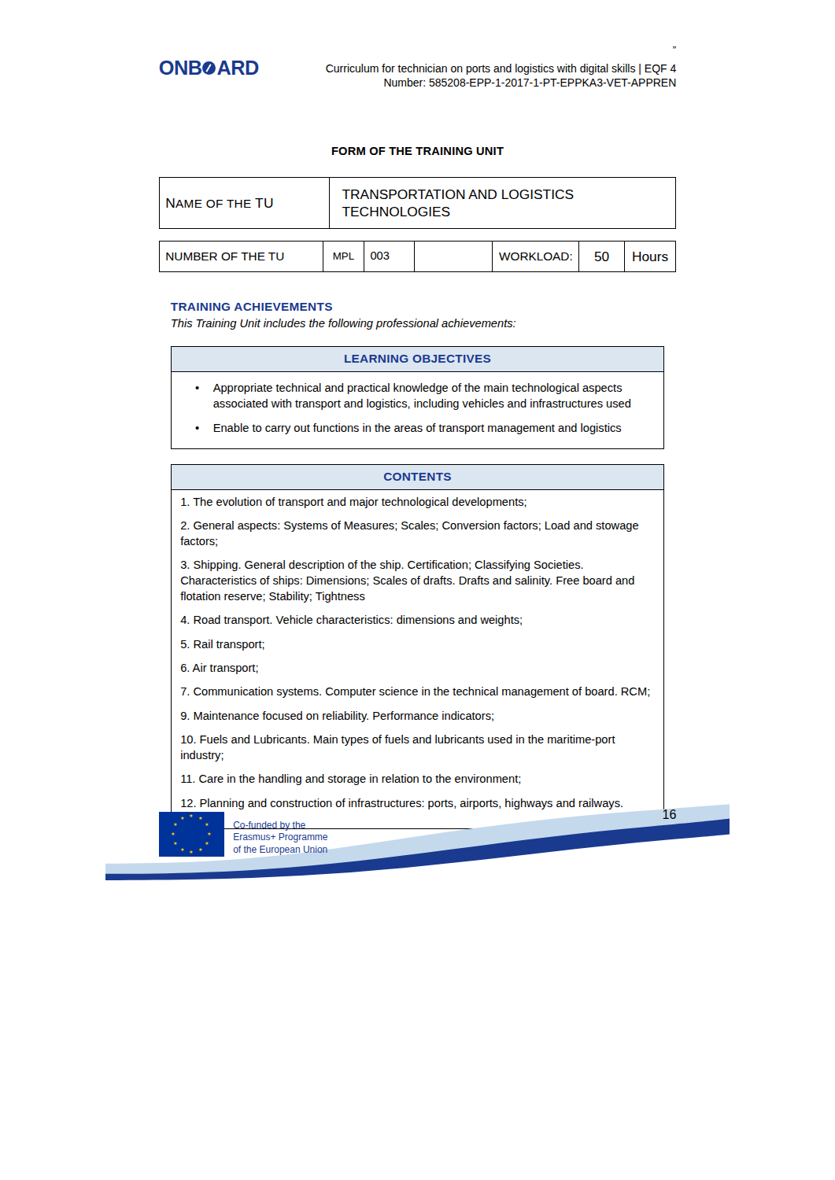”
ONB ARD
Curriculum for technician on ports and logistics with digital skills | EQF 4
Number: 585208-EPP-1-2017-1-PT-EPPKA3-VET-APPREN
FORM OF THE TRAINING UNIT
| N AME OF THE TU | TRANSPORTATION AND LOGISTICS TECHNOLOGIES |
| N UMBER OF THE TU | MPL | 003 | | W ORKLOAD : | 50 | Hours |
TRAINING ACHIEVEMENTS
This Training Unit includes the following professional achievements:
LEARNING OBJECTIVES
Appropriate technical and practical knowledge of the main technological aspects associated with transport and logistics, including vehicles and infrastructures used
Enable to carry out functions in the areas of transport management and logistics
CONTENTS
1. The evolution of transport and major technological developments;
2. General aspects: Systems of Measures; Scales; Conversion factors; Load and stowage factors;
3. Shipping. General description of the ship. Certification; Classifying Societies. Characteristics of ships: Dimensions; Scales of drafts. Drafts and salinity. Free board and flotation reserve; Stability; Tightness
4. Road transport. Vehicle characteristics: dimensions and weights;
5. Rail transport;
6. Air transport;
7. Communication systems. Computer science in the technical management of board. RCM;
9. Maintenance focused on reliability. Performance indicators;
10. Fuels and Lubricants. Main types of fuels and lubricants used in the maritime-port industry;
11. Care in the handling and storage in relation to the environment;
12. Planning and construction of infrastructures: ports, airports, highways and railways.
★ ★ ★ ★ ★ ★ ★ ★ ★ ★ ★ ★
Co-funded by the
Erasmus+ Programme
of the European Union
16